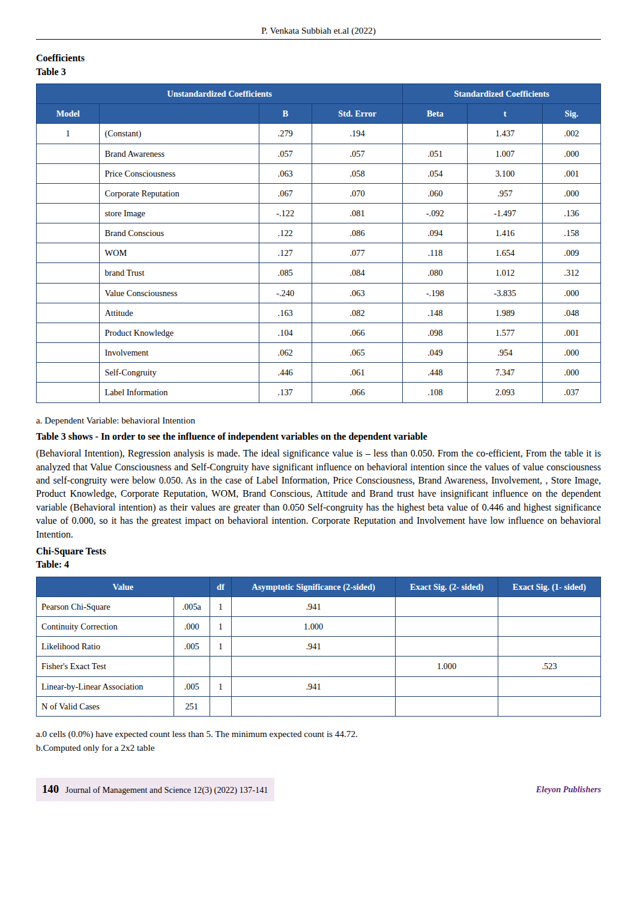P. Venkata Subbiah et.al (2022)
Coefficients
Table 3
| Unstandardized Coefficients | Standardized Coefficients |
| --- | --- |
| Model | | B | Std. Error | Beta | t | Sig. |
| 1 | (Constant) | .279 | .194 | | 1.437 | .002 |
| | Brand Awareness | .057 | .057 | .051 | 1.007 | .000 |
| | Price Consciousness | .063 | .058 | .054 | 3.100 | .001 |
| | Corporate Reputation | .067 | .070 | .060 | .957 | .000 |
| | store Image | -.122 | .081 | -.092 | -1.497 | .136 |
| | Brand Conscious | .122 | .086 | .094 | 1.416 | .158 |
| | WOM | .127 | .077 | .118 | 1.654 | .009 |
| | brand Trust | .085 | .084 | .080 | 1.012 | .312 |
| | Value Consciousness | -.240 | .063 | -.198 | -3.835 | .000 |
| | Attitude | .163 | .082 | .148 | 1.989 | .048 |
| | Product Knowledge | .104 | .066 | .098 | 1.577 | .001 |
| | Involvement | .062 | .065 | .049 | .954 | .000 |
| | Self-Congruity | .446 | .061 | .448 | 7.347 | .000 |
| | Label Information | .137 | .066 | .108 | 2.093 | .037 |
a. Dependent Variable: behavioral Intention
Table 3 shows - In order to see the influence of independent variables on the dependent variable
(Behavioral Intention), Regression analysis is made. The ideal significance value is – less than 0.050. From the co-efficient, From the table it is analyzed that Value Consciousness and Self-Congruity have significant influence on behavioral intention since the values of value consciousness and self-congruity were below 0.050. As in the case of Label Information, Price Consciousness, Brand Awareness, Involvement, , Store Image, Product Knowledge, Corporate Reputation, WOM, Brand Conscious, Attitude and Brand trust have insignificant influence on the dependent variable (Behavioral intention) as their values are greater than 0.050 Self-congruity has the highest beta value of 0.446 and highest significance value of 0.000, so it has the greatest impact on behavioral intention. Corporate Reputation and Involvement have low influence on behavioral Intention.
Chi-Square Tests
Table: 4
| Value | df | Asymptotic Significance (2-sided) | Exact Sig. (2- sided) | Exact Sig. (1- sided) |
| --- | --- | --- | --- | --- |
| Pearson Chi-Square | .005a | 1 | .941 | | |
| Continuity Correction | .000 | 1 | 1.000 | | |
| Likelihood Ratio | .005 | 1 | .941 | | |
| Fisher's Exact Test | | | | 1.000 | .523 |
| Linear-by-Linear Association | .005 | 1 | .941 | | |
| N of Valid Cases | 251 | | | | |
a.0 cells (0.0%) have expected count less than 5. The minimum expected count is 44.72.
b.Computed only for a 2x2 table
140 Journal of Management and Science 12(3) (2022) 137-141
Eleyon Publishers